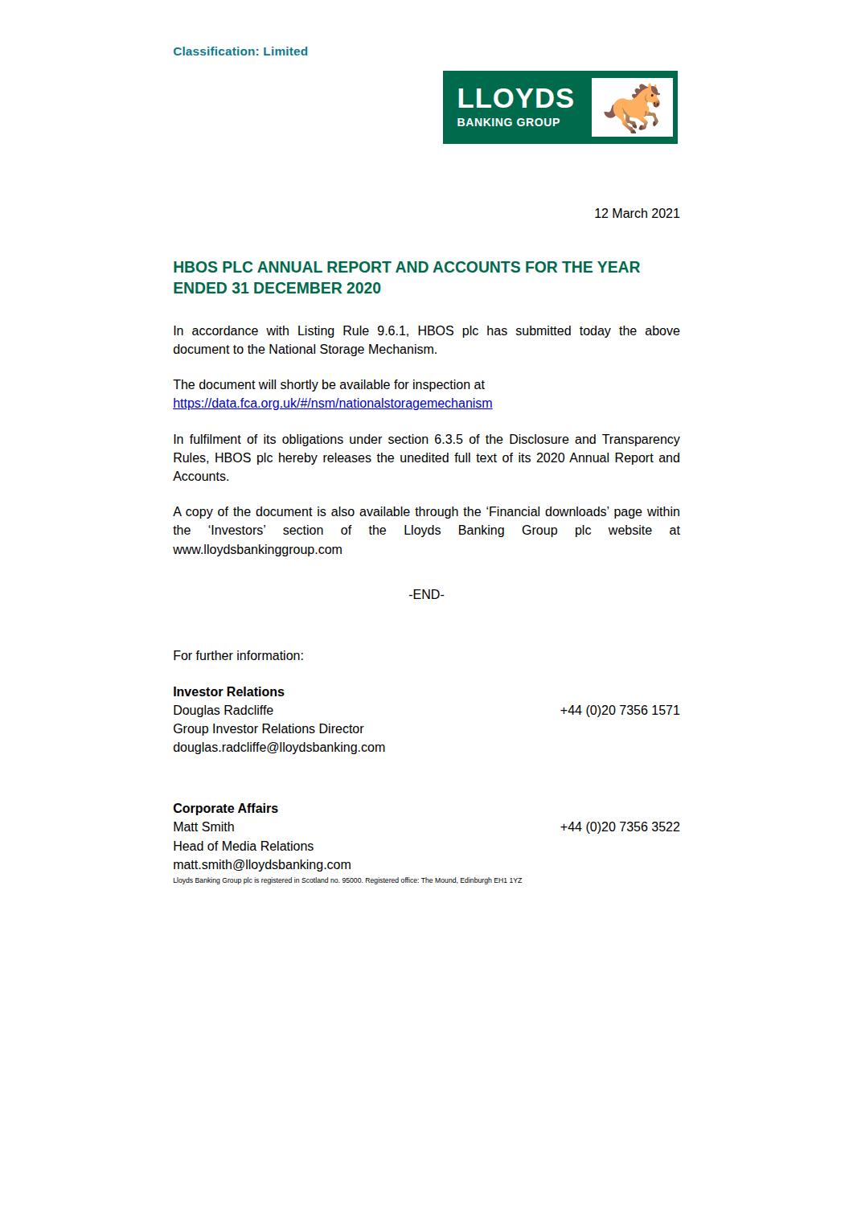Classification: Limited
LLOYDS BANKING GROUP
🐎
12 March 2021
HBOS plc annual report and accounts for the year ended 31 December 2020
In accordance with Listing Rule 9.6.1, HBOS plc has submitted today the above document to the National Storage Mechanism.
The document will shortly be available for inspection at
https://data.fca.org.uk/#/nsm/nationalstoragemechanism
In fulfilment of its obligations under section 6.3.5 of the Disclosure and Transparency Rules, HBOS plc hereby releases the unedited full text of its 2020 Annual Report and Accounts.
A copy of the document is also available through the ‘Financial downloads’ page within the ‘Investors’ section of the Lloyds Banking Group plc website at www.lloydsbankinggroup.com
-END-
For further information:
Investor Relations
Douglas Radcliffe
+44 (0)20 7356 1571
Group Investor Relations Director
douglas.radcliffe@lloydsbanking.com
Corporate Affairs
Matt Smith
+44 (0)20 7356 3522
Head of Media Relations
matt.smith@lloydsbanking.com
Lloyds Banking Group plc is registered in Scotland no. 95000. Registered office: The Mound, Edinburgh EH1 1YZ